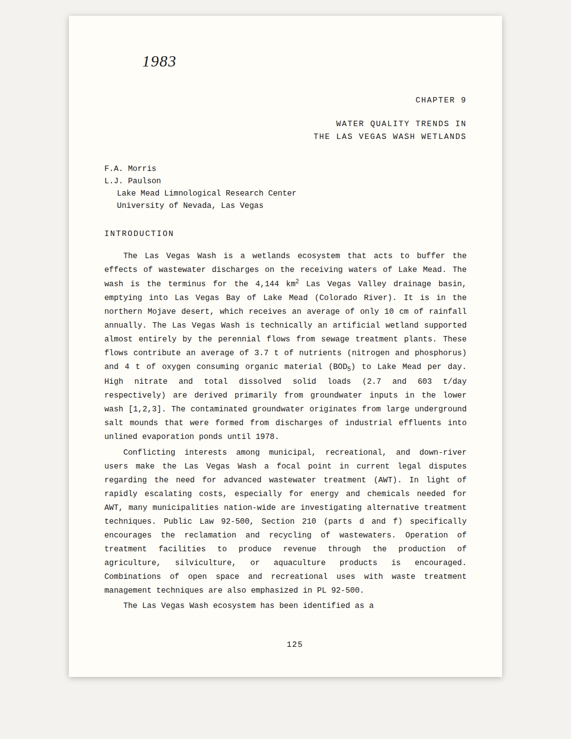1983
CHAPTER 9 WATER QUALITY TRENDS IN
THE LAS VEGAS WASH WETLANDS
F.A. Morris L.J. Paulson Lake Mead Limnological Research Center University of Nevada, Las Vegas
INTRODUCTION
The Las Vegas Wash is a wetlands ecosystem that acts to buffer the effects of wastewater discharges on the receiving waters of Lake Mead. The wash is the terminus for the 4,144 km2 Las Vegas Valley drainage basin, emptying into Las Vegas Bay of Lake Mead (Colorado River). It is in the northern Mojave desert, which receives an average of only 10 cm of rainfall annually. The Las Vegas Wash is technically an artificial wetland supported almost entirely by the perennial flows from sewage treatment plants. These flows contribute an average of 3.7 t of nutrients (nitrogen and phosphorus) and 4 t of oxygen consuming organic material (BOD5) to Lake Mead per day. High nitrate and total dissolved solid loads (2.7 and 603 t/day respectively) are derived primarily from groundwater inputs in the lower wash [1,2,3]. The contaminated groundwater originates from large underground salt mounds that were formed from discharges of industrial effluents into unlined evaporation ponds until 1978.
Conflicting interests among municipal, recreational, and down-river users make the Las Vegas Wash a focal point in current legal disputes regarding the need for advanced wastewater treatment (AWT). In light of rapidly escalating costs, especially for energy and chemicals needed for AWT, many municipalities nation-wide are investigating alternative treatment techniques. Public Law 92-500, Section 210 (parts d and f) specifically encourages the reclamation and recycling of wastewaters. Operation of treatment facilities to produce revenue through the production of agriculture, silviculture, or aquaculture products is encouraged. Combinations of open space and recreational uses with waste treatment management techniques are also emphasized in PL 92-500.
The Las Vegas Wash ecosystem has been identified as a
125